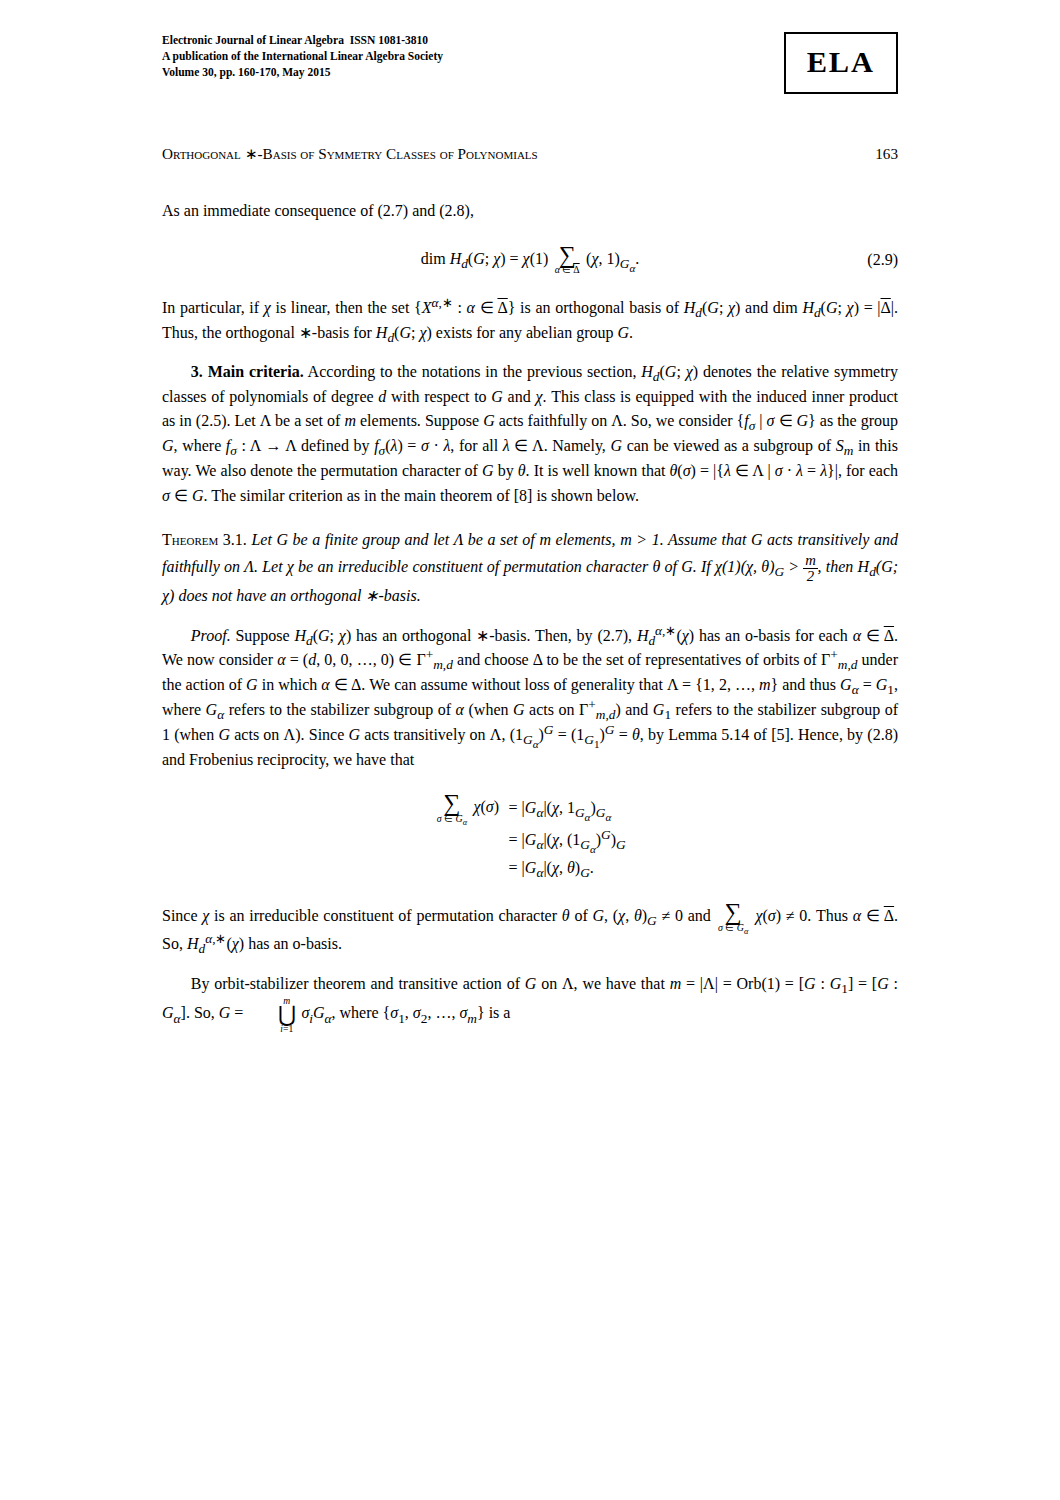Electronic Journal of Linear Algebra ISSN 1081-3810
A publication of the International Linear Algebra Society
Volume 30, pp. 160-170, May 2015
ELA
Orthogonal ∗-Basis of Symmetry Classes of Polynomials 163
As an immediate consequence of (2.7) and (2.8),
dim Hd(G; χ) = χ(1) ∑α ∈ Δ (χ, 1)Gα. (2.9)
In particular, if χ is linear, then the set {Xα,∗ : α ∈ Δ} is an orthogonal basis of Hd(G; χ) and dim Hd(G; χ) = |Δ|. Thus, the orthogonal ∗-basis for Hd(G; χ) exists for any abelian group G.
3. Main criteria. According to the notations in the previous section, Hd(G; χ) denotes the relative symmetry classes of polynomials of degree d with respect to G and χ. This class is equipped with the induced inner product as in (2.5). Let Λ be a set of m elements. Suppose G acts faithfully on Λ. So, we consider {fσ | σ ∈ G} as the group G, where fσ : Λ → Λ defined by fσ(λ) = σ · λ, for all λ ∈ Λ. Namely, G can be viewed as a subgroup of Sm in this way. We also denote the permutation character of G by θ. It is well known that θ(σ) = |{λ ∈ Λ | σ · λ = λ}|, for each σ ∈ G. The similar criterion as in the main theorem of [8] is shown below.
Theorem 3.1. Let G be a finite group and let Λ be a set of m elements, m > 1. Assume that G acts transitively and faithfully on Λ. Let χ be an irreducible constituent of permutation character θ of G. If χ(1)(χ, θ)G > m 2, then Hd(G; χ) does not have an orthogonal ∗-basis.
Proof. Suppose Hd(G; χ) has an orthogonal ∗-basis. Then, by (2.7), Hdα,∗(χ) has an o-basis for each α ∈ Δ. We now consider α = (d, 0, 0, …, 0) ∈ Γ+m,d and choose Δ to be the set of representatives of orbits of Γ+m,d under the action of G in which α ∈ Δ. We can assume without loss of generality that Λ = {1, 2, …, m} and thus Gα = G1, where Gα refers to the stabilizer subgroup of α (when G acts on Γ+m,d) and G1 refers to the stabilizer subgroup of 1 (when G acts on Λ). Since G acts transitively on Λ, (1Gα)G = (1G1)G = θ, by Lemma 5.14 of [5]. Hence, by (2.8) and Frobenius reciprocity, we have that
| ∑ σ ∈ G α χ ( σ ) | = / G α /( χ , 1 G α ) G α |
| | = / G α /( χ , (1 G α ) G ) G |
| | = / G α /( χ , θ ) G . |
Since χ is an irreducible constituent of permutation character θ of G, (χ, θ)G ≠ 0 and ∑σ ∈ Gα χ(σ) ≠ 0. Thus α ∈ Δ. So, Hdα,∗(χ) has an o-basis.
By orbit-stabilizer theorem and transitive action of G on Λ, we have that m = |Λ| = Orb(1) = [G : G1] = [G : Gα]. So, G = m⋃i=1 σiGα, where {σ1, σ2, …, σm} is a